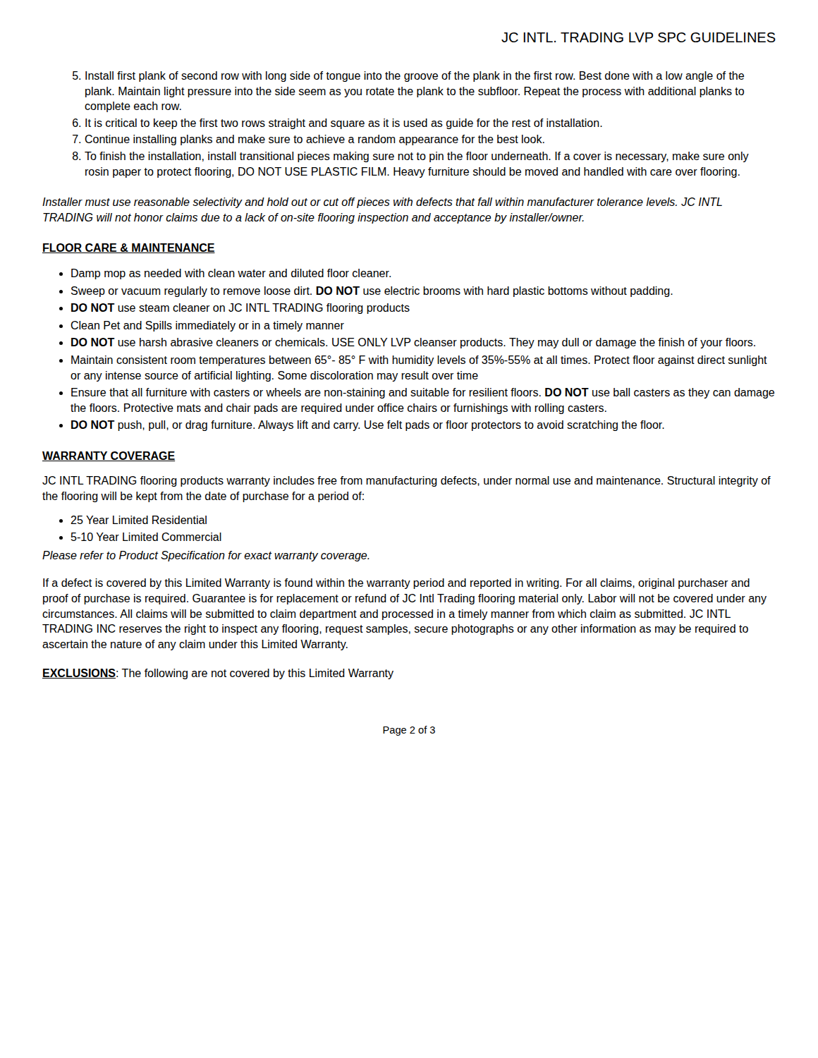JC INTL. TRADING LVP SPC GUIDELINES
Install first plank of second row with long side of tongue into the groove of the plank in the first row. Best done with a low angle of the plank. Maintain light pressure into the side seem as you rotate the plank to the subfloor. Repeat the process with additional planks to complete each row.
It is critical to keep the first two rows straight and square as it is used as guide for the rest of installation.
Continue installing planks and make sure to achieve a random appearance for the best look.
To finish the installation, install transitional pieces making sure not to pin the floor underneath. If a cover is necessary, make sure only rosin paper to protect flooring, DO NOT USE PLASTIC FILM. Heavy furniture should be moved and handled with care over flooring.
Installer must use reasonable selectivity and hold out or cut off pieces with defects that fall within manufacturer tolerance levels. JC INTL TRADING will not honor claims due to a lack of on-site flooring inspection and acceptance by installer/owner.
FLOOR CARE & MAINTENANCE
Damp mop as needed with clean water and diluted floor cleaner.
Sweep or vacuum regularly to remove loose dirt. DO NOT use electric brooms with hard plastic bottoms without padding.
DO NOT use steam cleaner on JC INTL TRADING flooring products
Clean Pet and Spills immediately or in a timely manner
DO NOT use harsh abrasive cleaners or chemicals. USE ONLY LVP cleanser products. They may dull or damage the finish of your floors.
Maintain consistent room temperatures between 65°- 85° F with humidity levels of 35%-55% at all times. Protect floor against direct sunlight or any intense source of artificial lighting. Some discoloration may result over time
Ensure that all furniture with casters or wheels are non-staining and suitable for resilient floors. DO NOT use ball casters as they can damage the floors. Protective mats and chair pads are required under office chairs or furnishings with rolling casters.
DO NOT push, pull, or drag furniture. Always lift and carry. Use felt pads or floor protectors to avoid scratching the floor.
WARRANTY COVERAGE
JC INTL TRADING flooring products warranty includes free from manufacturing defects, under normal use and maintenance. Structural integrity of the flooring will be kept from the date of purchase for a period of:
25 Year Limited Residential
5-10 Year Limited Commercial
Please refer to Product Specification for exact warranty coverage.
If a defect is covered by this Limited Warranty is found within the warranty period and reported in writing. For all claims, original purchaser and proof of purchase is required. Guarantee is for replacement or refund of JC Intl Trading flooring material only. Labor will not be covered under any circumstances. All claims will be submitted to claim department and processed in a timely manner from which claim as submitted. JC INTL TRADING INC reserves the right to inspect any flooring, request samples, secure photographs or any other information as may be required to ascertain the nature of any claim under this Limited Warranty.
EXCLUSIONS: The following are not covered by this Limited Warranty
Page 2 of 3